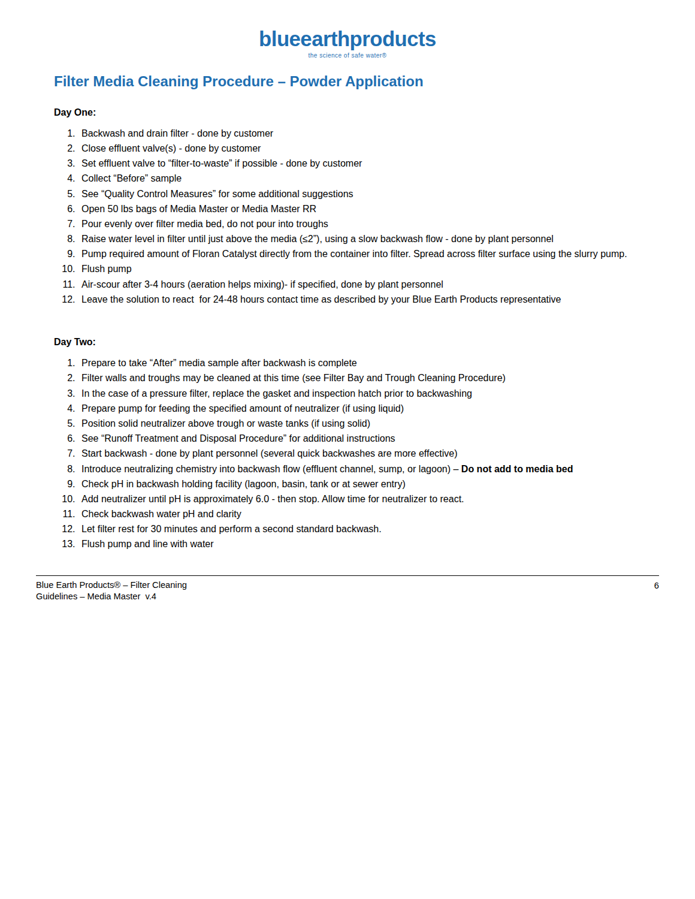blue earthproducts
the science of safe water®
Filter Media Cleaning Procedure – Powder Application
Day One:
Backwash and drain filter - done by customer
Close effluent valve(s) - done by customer
Set effluent valve to “filter-to-waste” if possible - done by customer
Collect “Before” sample
See “Quality Control Measures” for some additional suggestions
Open 50 lbs bags of Media Master or Media Master RR
Pour evenly over filter media bed, do not pour into troughs
Raise water level in filter until just above the media (≤2”), using a slow backwash flow - done by plant personnel
Pump required amount of Floran Catalyst directly from the container into filter. Spread across filter surface using the slurry pump.
Flush pump
Air-scour after 3-4 hours (aeration helps mixing)- if specified, done by plant personnel
Leave the solution to react for 24-48 hours contact time as described by your Blue Earth Products representative
Day Two:
Prepare to take “After” media sample after backwash is complete
Filter walls and troughs may be cleaned at this time (see Filter Bay and Trough Cleaning Procedure)
In the case of a pressure filter, replace the gasket and inspection hatch prior to backwashing
Prepare pump for feeding the specified amount of neutralizer (if using liquid)
Position solid neutralizer above trough or waste tanks (if using solid)
See “Runoff Treatment and Disposal Procedure” for additional instructions
Start backwash - done by plant personnel (several quick backwashes are more effective)
Introduce neutralizing chemistry into backwash flow (effluent channel, sump, or lagoon) – Do not add to media bed
Check pH in backwash holding facility (lagoon, basin, tank or at sewer entry)
Add neutralizer until pH is approximately 6.0 - then stop. Allow time for neutralizer to react.
Check backwash water pH and clarity
Let filter rest for 30 minutes and perform a second standard backwash.
Flush pump and line with water
Blue Earth Products® – Filter Cleaning
Guidelines – Media Master v.4
6